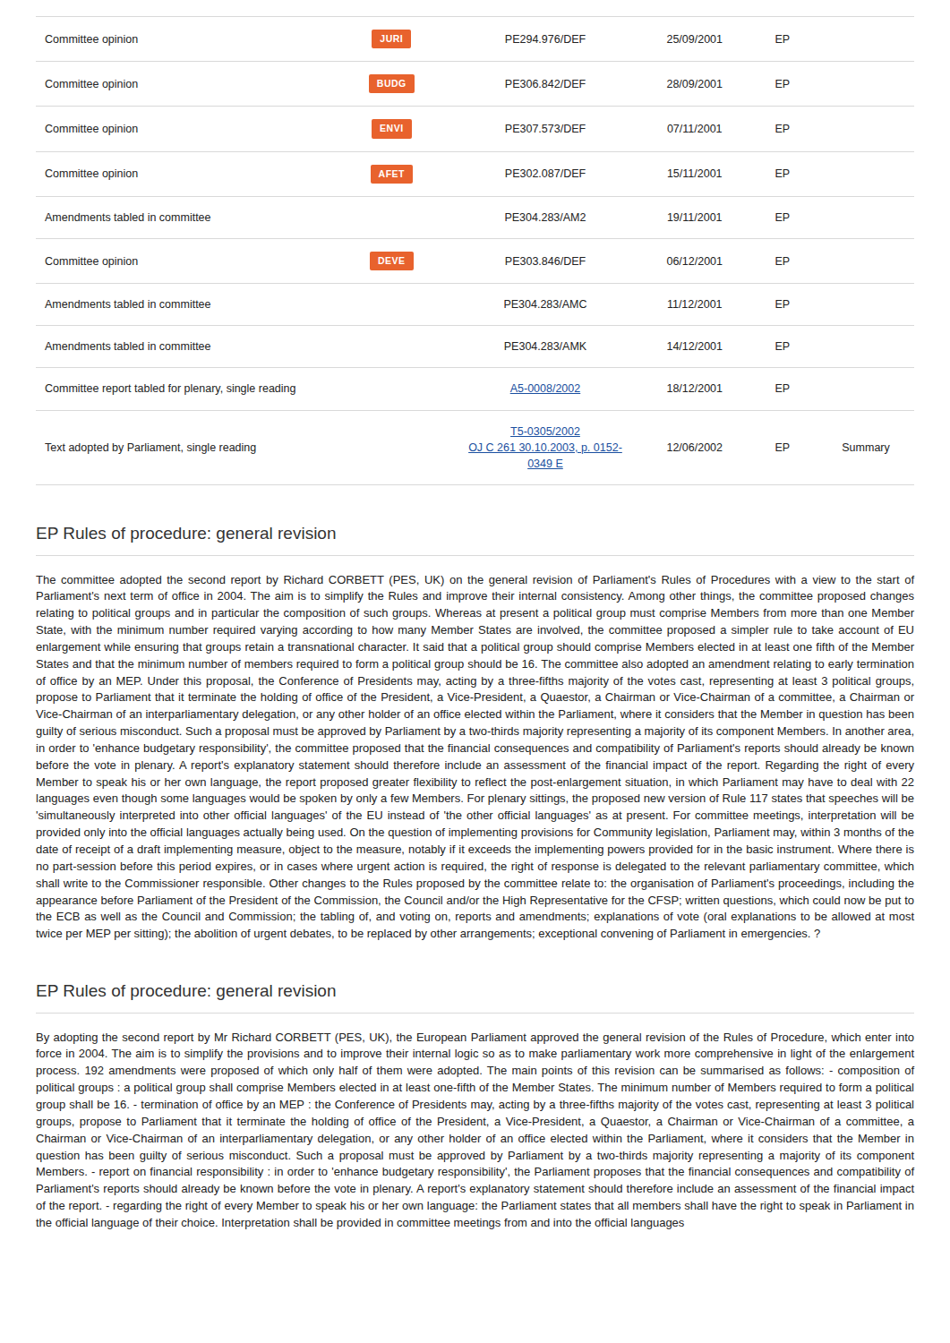| Committee opinion | JURI | PE294.976/DEF | 25/09/2001 | EP | |
| Committee opinion | BUDG | PE306.842/DEF | 28/09/2001 | EP | |
| Committee opinion | ENVI | PE307.573/DEF | 07/11/2001 | EP | |
| Committee opinion | AFET | PE302.087/DEF | 15/11/2001 | EP | |
| Amendments tabled in committee | | PE304.283/AM2 | 19/11/2001 | EP | |
| Committee opinion | DEVE | PE303.846/DEF | 06/12/2001 | EP | |
| Amendments tabled in committee | | PE304.283/AMC | 11/12/2001 | EP | |
| Amendments tabled in committee | | PE304.283/AMK | 14/12/2001 | EP | |
| Committee report tabled for plenary, single reading | | A5-0008/2002 | 18/12/2001 | EP | |
| Text adopted by Parliament, single reading | | T5-0305/2002 OJ C 261 30.10.2003, p. 0152-0349 E | 12/06/2002 | EP | Summary |
EP Rules of procedure: general revision
The committee adopted the second report by Richard CORBETT (PES, UK) on the general revision of Parliament's Rules of Procedures with a view to the start of Parliament's next term of office in 2004. The aim is to simplify the Rules and improve their internal consistency. Among other things, the committee proposed changes relating to political groups and in particular the composition of such groups. Whereas at present a political group must comprise Members from more than one Member State, with the minimum number required varying according to how many Member States are involved, the committee proposed a simpler rule to take account of EU enlargement while ensuring that groups retain a transnational character. It said that a political group should comprise Members elected in at least one fifth of the Member States and that the minimum number of members required to form a political group should be 16. The committee also adopted an amendment relating to early termination of office by an MEP. Under this proposal, the Conference of Presidents may, acting by a three-fifths majority of the votes cast, representing at least 3 political groups, propose to Parliament that it terminate the holding of office of the President, a Vice-President, a Quaestor, a Chairman or Vice-Chairman of a committee, a Chairman or Vice-Chairman of an interparliamentary delegation, or any other holder of an office elected within the Parliament, where it considers that the Member in question has been guilty of serious misconduct. Such a proposal must be approved by Parliament by a two-thirds majority representing a majority of its component Members. In another area, in order to 'enhance budgetary responsibility', the committee proposed that the financial consequences and compatibility of Parliament's reports should already be known before the vote in plenary. A report's explanatory statement should therefore include an assessment of the financial impact of the report. Regarding the right of every Member to speak his or her own language, the report proposed greater flexibility to reflect the post-enlargement situation, in which Parliament may have to deal with 22 languages even though some languages would be spoken by only a few Members. For plenary sittings, the proposed new version of Rule 117 states that speeches will be 'simultaneously interpreted into other official languages' of the EU instead of 'the other official languages' as at present. For committee meetings, interpretation will be provided only into the official languages actually being used. On the question of implementing provisions for Community legislation, Parliament may, within 3 months of the date of receipt of a draft implementing measure, object to the measure, notably if it exceeds the implementing powers provided for in the basic instrument. Where there is no part-session before this period expires, or in cases where urgent action is required, the right of response is delegated to the relevant parliamentary committee, which shall write to the Commissioner responsible. Other changes to the Rules proposed by the committee relate to: the organisation of Parliament's proceedings, including the appearance before Parliament of the President of the Commission, the Council and/or the High Representative for the CFSP; written questions, which could now be put to the ECB as well as the Council and Commission; the tabling of, and voting on, reports and amendments; explanations of vote (oral explanations to be allowed at most twice per MEP per sitting); the abolition of urgent debates, to be replaced by other arrangements; exceptional convening of Parliament in emergencies. ?
EP Rules of procedure: general revision
By adopting the second report by Mr Richard CORBETT (PES, UK), the European Parliament approved the general revision of the Rules of Procedure, which enter into force in 2004. The aim is to simplify the provisions and to improve their internal logic so as to make parliamentary work more comprehensive in light of the enlargement process. 192 amendments were proposed of which only half of them were adopted. The main points of this revision can be summarised as follows: - composition of political groups : a political group shall comprise Members elected in at least one-fifth of the Member States. The minimum number of Members required to form a political group shall be 16. - termination of office by an MEP : the Conference of Presidents may, acting by a three-fifths majority of the votes cast, representing at least 3 political groups, propose to Parliament that it terminate the holding of office of the President, a Vice-President, a Quaestor, a Chairman or Vice-Chairman of a committee, a Chairman or Vice-Chairman of an interparliamentary delegation, or any other holder of an office elected within the Parliament, where it considers that the Member in question has been guilty of serious misconduct. Such a proposal must be approved by Parliament by a two-thirds majority representing a majority of its component Members. - report on financial responsibility : in order to 'enhance budgetary responsibility', the Parliament proposes that the financial consequences and compatibility of Parliament's reports should already be known before the vote in plenary. A report's explanatory statement should therefore include an assessment of the financial impact of the report. - regarding the right of every Member to speak his or her own language: the Parliament states that all members shall have the right to speak in Parliament in the official language of their choice. Interpretation shall be provided in committee meetings from and into the official languages